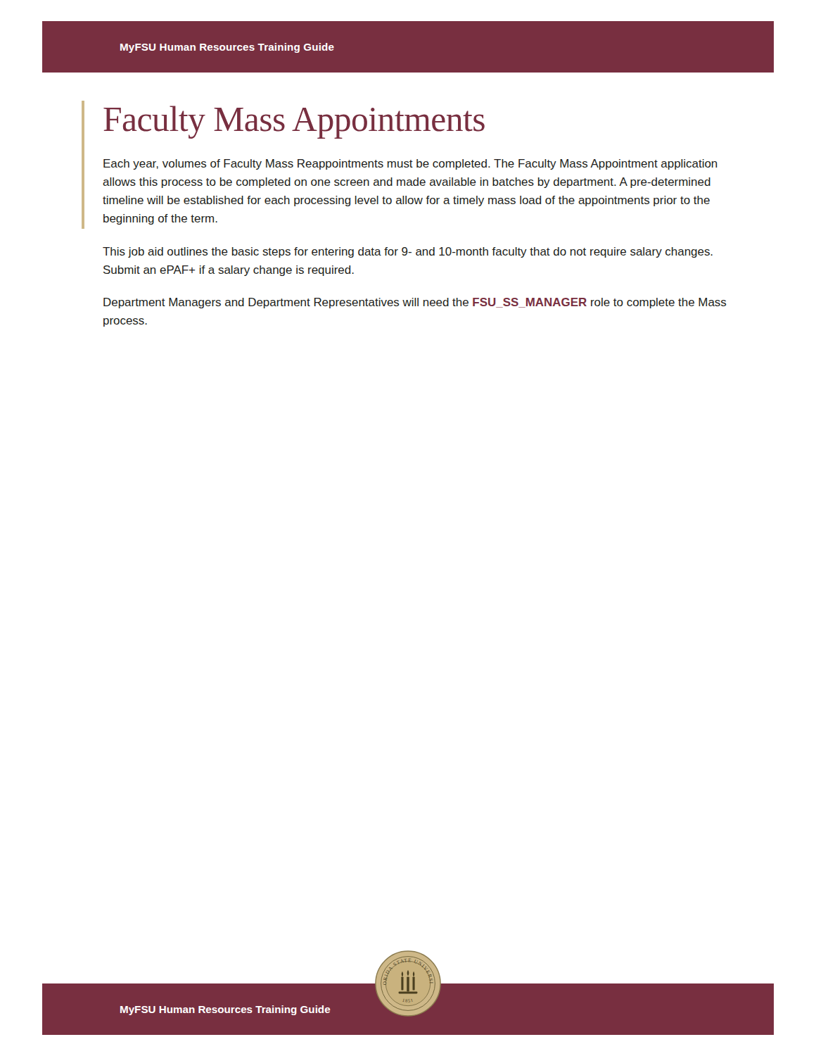MyFSU Human Resources Training Guide
Faculty Mass Appointments
Each year, volumes of Faculty Mass Reappointments must be completed. The Faculty Mass Appointment application allows this process to be completed on one screen and made available in batches by department. A pre-determined timeline will be established for each processing level to allow for a timely mass load of the appointments prior to the beginning of the term.
This job aid outlines the basic steps for entering data for 9- and 10-month faculty that do not require salary changes. Submit an ePAF+ if a salary change is required.
Department Managers and Department Representatives will need the FSU_SS_MANAGER role to complete the Mass process.
FLORIDA STATE UNIVERSITY 1851
MyFSU Human Resources Training Guide